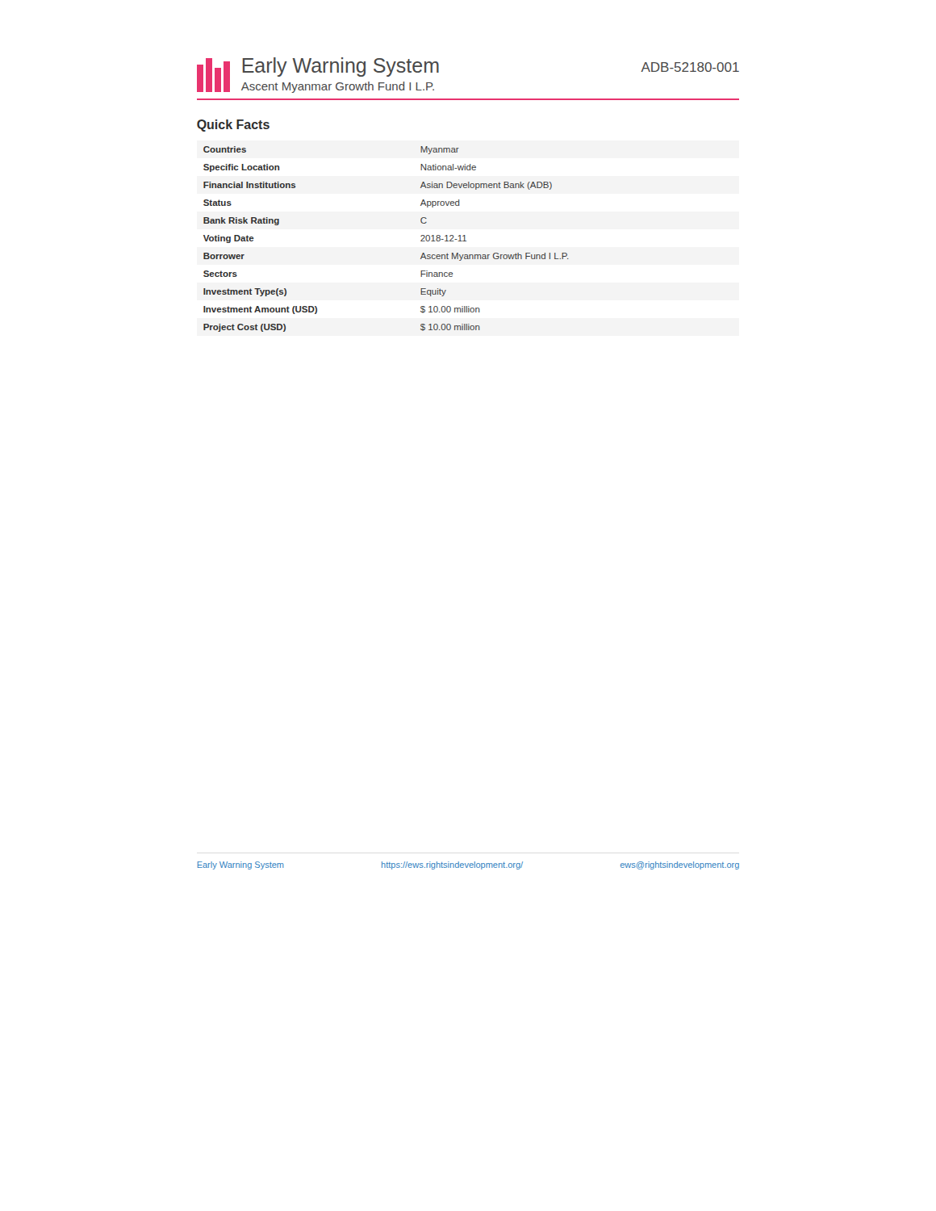Early Warning System
Ascent Myanmar Growth Fund I L.P.
ADB-52180-001
Quick Facts
| Countries | Myanmar |
| Specific Location | National-wide |
| Financial Institutions | Asian Development Bank (ADB) |
| Status | Approved |
| Bank Risk Rating | C |
| Voting Date | 2018-12-11 |
| Borrower | Ascent Myanmar Growth Fund I L.P. |
| Sectors | Finance |
| Investment Type(s) | Equity |
| Investment Amount (USD) | $ 10.00 million |
| Project Cost (USD) | $ 10.00 million |
Early Warning System
https://ews.rightsindevelopment.org/
ews@rightsindevelopment.org